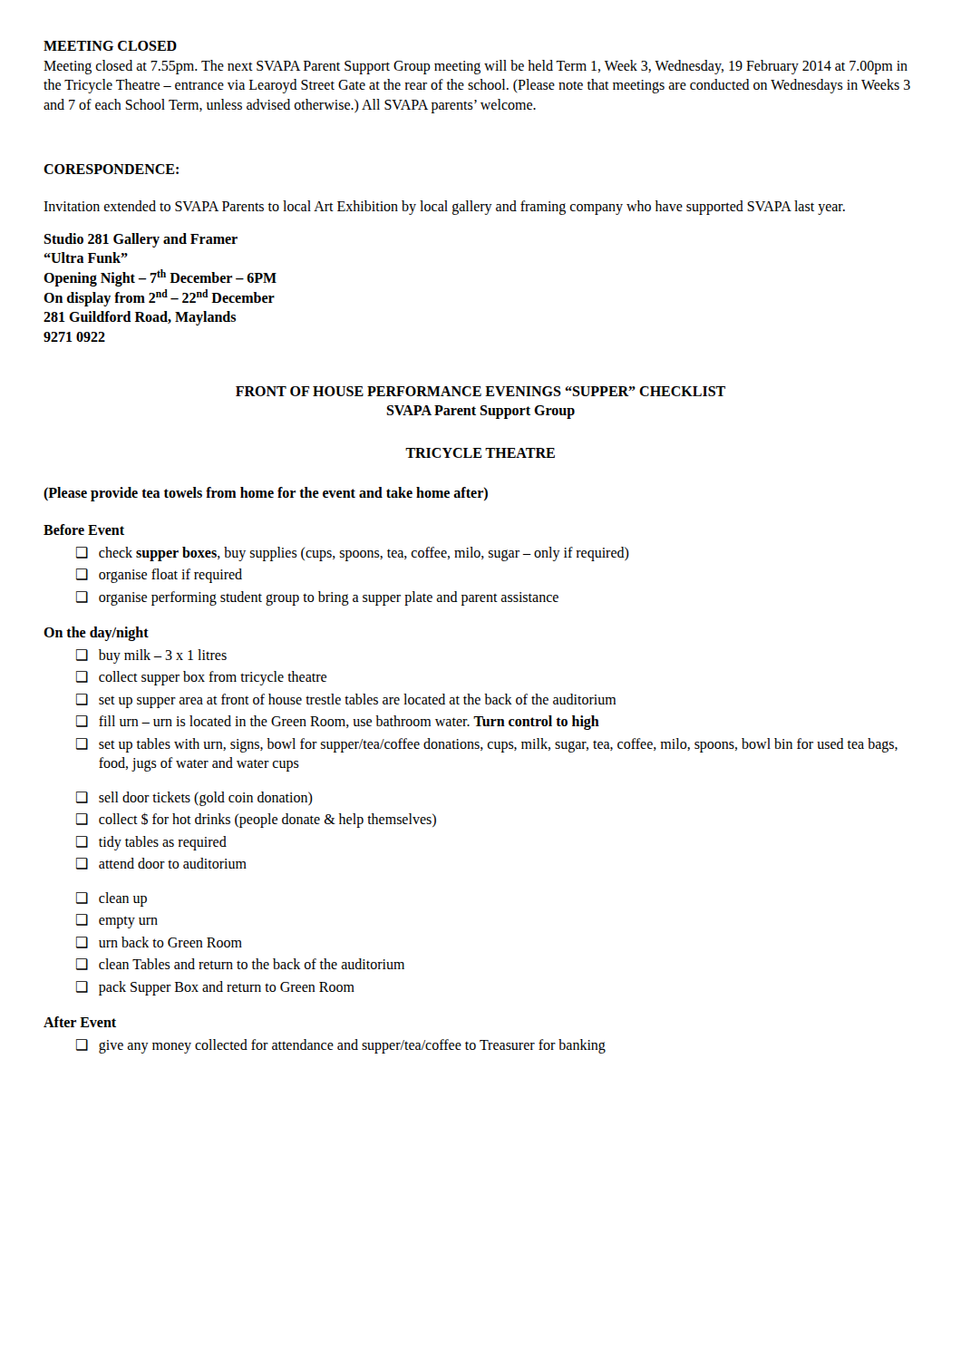MEETING CLOSED
Meeting closed at 7.55pm. The next SVAPA Parent Support Group meeting will be held Term 1, Week 3, Wednesday, 19 February 2014 at 7.00pm in the Tricycle Theatre – entrance via Learoyd Street Gate at the rear of the school. (Please note that meetings are conducted on Wednesdays in Weeks 3 and 7 of each School Term, unless advised otherwise.) All SVAPA parents’ welcome.
CORESPONDENCE:
Invitation extended to SVAPA Parents to local Art Exhibition by local gallery and framing company who have supported SVAPA last year.
Studio 281 Gallery and Framer “Ultra Funk” Opening Night – 7th December – 6PM On display from 2nd – 22nd December 281 Guildford Road, Maylands 9271 0922
FRONT OF HOUSE PERFORMANCE EVENINGS “SUPPER” CHECKLIST
SVAPA Parent Support Group
TRICYCLE THEATRE
(Please provide tea towels from home for the event and take home after)
Before Event
check supper boxes, buy supplies (cups, spoons, tea, coffee, milo, sugar – only if required)
organise float if required
organise performing student group to bring a supper plate and parent assistance
On the day/night
buy milk – 3 x 1 litres
collect supper box from tricycle theatre
set up supper area at front of house trestle tables are located at the back of the auditorium
fill urn – urn is located in the Green Room, use bathroom water. Turn control to high
set up tables with urn, signs, bowl for supper/tea/coffee donations, cups, milk, sugar, tea, coffee, milo, spoons, bowl bin for used tea bags, food, jugs of water and water cups
sell door tickets (gold coin donation)
collect $ for hot drinks (people donate & help themselves)
tidy tables as required
attend door to auditorium
clean up
empty urn
urn back to Green Room
clean Tables and return to the back of the auditorium
pack Supper Box and return to Green Room
After Event
give any money collected for attendance and supper/tea/coffee to Treasurer for banking